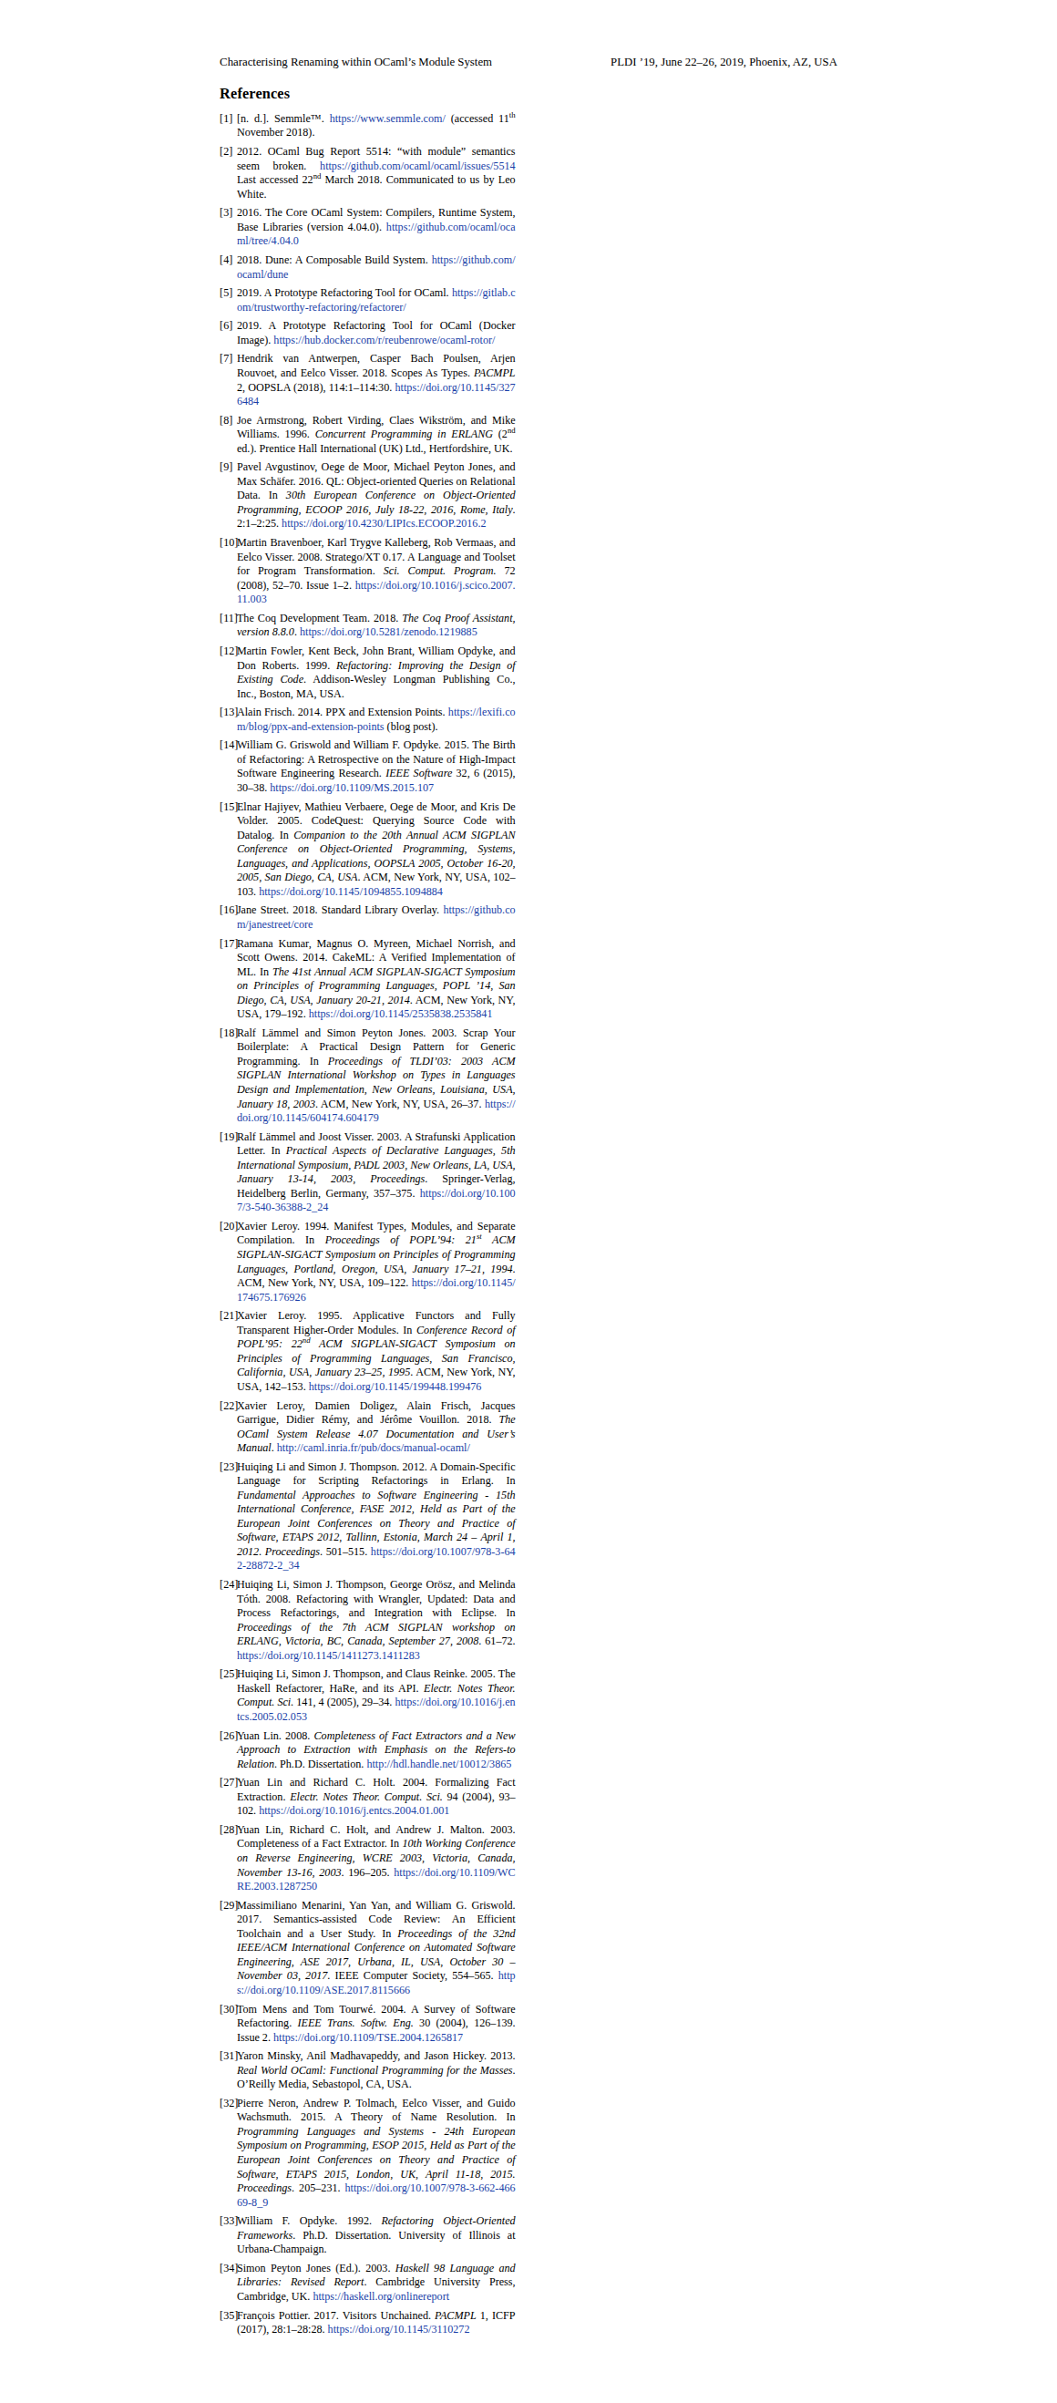Characterising Renaming within OCaml’s Module System
PLDI ’19, June 22–26, 2019, Phoenix, AZ, USA
References
[1][n. d.]. Semmle™. https://www.semmle.com/ (accessed 11th November 2018).
[2] 2012. OCaml Bug Report 5514: “with module” semantics seem broken. https://github.com/ocaml/ocaml/issues/5514 Last accessed 22nd March 2018. Communicated to us by Leo White.
[3] 2016. The Core OCaml System: Compilers, Runtime System, Base Libraries (version 4.04.0). https://github.com/ocaml/ocaml/tree/4.04.0
[4] 2018. Dune: A Composable Build System. https://github.com/ocaml/dune
[5] 2019. A Prototype Refactoring Tool for OCaml. https://gitlab.com/trustworthy-refactoring/refactorer/
[6] 2019. A Prototype Refactoring Tool for OCaml (Docker Image). https://hub.docker.com/r/reubenrowe/ocaml-rotor/
[7] Hendrik van Antwerpen, Casper Bach Poulsen, Arjen Rouvoet, and Eelco Visser. 2018. Scopes As Types. PACMPL 2, OOPSLA (2018), 114:1–114:30. https://doi.org/10.1145/3276484
[8] Joe Armstrong, Robert Virding, Claes Wikström, and Mike Williams. 1996. Concurrent Programming in ERLANG (2nd ed.). Prentice Hall International (UK) Ltd., Hertfordshire, UK.
[9] Pavel Avgustinov, Oege de Moor, Michael Peyton Jones, and Max Schäfer. 2016. QL: Object-oriented Queries on Relational Data. In 30th European Conference on Object-Oriented Programming, ECOOP 2016, July 18-22, 2016, Rome, Italy. 2:1–2:25. https://doi.org/10.4230/LIPIcs.ECOOP.2016.2
[10] Martin Bravenboer, Karl Trygve Kalleberg, Rob Vermaas, and Eelco Visser. 2008. Stratego/XT 0.17. A Language and Toolset for Program Transformation. Sci. Comput. Program. 72 (2008), 52–70. Issue 1–2. https://doi.org/10.1016/j.scico.2007.11.003
[11] The Coq Development Team. 2018. The Coq Proof Assistant, version 8.8.0. https://doi.org/10.5281/zenodo.1219885
[12] Martin Fowler, Kent Beck, John Brant, William Opdyke, and Don Roberts. 1999. Refactoring: Improving the Design of Existing Code. Addison-Wesley Longman Publishing Co., Inc., Boston, MA, USA.
[13] Alain Frisch. 2014. PPX and Extension Points. https://lexifi.com/blog/ppx-and-extension-points (blog post).
[14] William G. Griswold and William F. Opdyke. 2015. The Birth of Refactoring: A Retrospective on the Nature of High-Impact Software Engineering Research. IEEE Software 32, 6 (2015), 30–38. https://doi.org/10.1109/MS.2015.107
[15] Elnar Hajiyev, Mathieu Verbaere, Oege de Moor, and Kris De Volder. 2005. CodeQuest: Querying Source Code with Datalog. In Companion to the 20th Annual ACM SIGPLAN Conference on Object-Oriented Programming, Systems, Languages, and Applications, OOPSLA 2005, October 16-20, 2005, San Diego, CA, USA. ACM, New York, NY, USA, 102–103. https://doi.org/10.1145/1094855.1094884
[16] Jane Street. 2018. Standard Library Overlay. https://github.com/janestreet/core
[17] Ramana Kumar, Magnus O. Myreen, Michael Norrish, and Scott Owens. 2014. CakeML: A Verified Implementation of ML. In The 41st Annual ACM SIGPLAN-SIGACT Symposium on Principles of Programming Languages, POPL ’14, San Diego, CA, USA, January 20-21, 2014. ACM, New York, NY, USA, 179–192. https://doi.org/10.1145/2535838.2535841
[18] Ralf Lämmel and Simon Peyton Jones. 2003. Scrap Your Boilerplate: A Practical Design Pattern for Generic Programming. In Proceedings of TLDI’03: 2003 ACM SIGPLAN International Workshop on Types in Languages Design and Implementation, New Orleans, Louisiana, USA, January 18, 2003. ACM, New York, NY, USA, 26–37. https://doi.org/10.1145/604174.604179
[19] Ralf Lämmel and Joost Visser. 2003. A Strafunski Application Letter. In Practical Aspects of Declarative Languages, 5th International Symposium, PADL 2003, New Orleans, LA, USA, January 13-14, 2003, Proceedings. Springer-Verlag, Heidelberg Berlin, Germany, 357–375. https://doi.org/10.1007/3-540-36388-2_24
[20] Xavier Leroy. 1994. Manifest Types, Modules, and Separate Compilation. In Proceedings of POPL’94: 21st ACM SIGPLAN-SIGACT Symposium on Principles of Programming Languages, Portland, Oregon, USA, January 17–21, 1994. ACM, New York, NY, USA, 109–122. https://doi.org/10.1145/174675.176926
[21] Xavier Leroy. 1995. Applicative Functors and Fully Transparent Higher-Order Modules. In Conference Record of POPL’95: 22nd ACM SIGPLAN-SIGACT Symposium on Principles of Programming Languages, San Francisco, California, USA, January 23–25, 1995. ACM, New York, NY, USA, 142–153. https://doi.org/10.1145/199448.199476
[22] Xavier Leroy, Damien Doligez, Alain Frisch, Jacques Garrigue, Didier Rémy, and Jérôme Vouillon. 2018. The OCaml System Release 4.07 Documentation and User’s Manual. http://caml.inria.fr/pub/docs/manual-ocaml/
[23] Huiqing Li and Simon J. Thompson. 2012. A Domain-Specific Language for Scripting Refactorings in Erlang. In Fundamental Approaches to Software Engineering - 15th International Conference, FASE 2012, Held as Part of the European Joint Conferences on Theory and Practice of Software, ETAPS 2012, Tallinn, Estonia, March 24 – April 1, 2012. Proceedings. 501–515. https://doi.org/10.1007/978-3-642-28872-2_34
[24] Huiqing Li, Simon J. Thompson, George Orösz, and Melinda Tóth. 2008. Refactoring with Wrangler, Updated: Data and Process Refactorings, and Integration with Eclipse. In Proceedings of the 7th ACM SIGPLAN workshop on ERLANG, Victoria, BC, Canada, September 27, 2008. 61–72. https://doi.org/10.1145/1411273.1411283
[25] Huiqing Li, Simon J. Thompson, and Claus Reinke. 2005. The Haskell Refactorer, HaRe, and its API. Electr. Notes Theor. Comput. Sci. 141, 4 (2005), 29–34. https://doi.org/10.1016/j.entcs.2005.02.053
[26] Yuan Lin. 2008. Completeness of Fact Extractors and a New Approach to Extraction with Emphasis on the Refers-to Relation. Ph.D. Dissertation. http://hdl.handle.net/10012/3865
[27] Yuan Lin and Richard C. Holt. 2004. Formalizing Fact Extraction. Electr. Notes Theor. Comput. Sci. 94 (2004), 93–102. https://doi.org/10.1016/j.entcs.2004.01.001
[28] Yuan Lin, Richard C. Holt, and Andrew J. Malton. 2003. Completeness of a Fact Extractor. In 10th Working Conference on Reverse Engineering, WCRE 2003, Victoria, Canada, November 13-16, 2003. 196–205. https://doi.org/10.1109/WCRE.2003.1287250
[29] Massimiliano Menarini, Yan Yan, and William G. Griswold. 2017. Semantics-assisted Code Review: An Efficient Toolchain and a User Study. In Proceedings of the 32nd IEEE/ACM International Conference on Automated Software Engineering, ASE 2017, Urbana, IL, USA, October 30 – November 03, 2017. IEEE Computer Society, 554–565. https://doi.org/10.1109/ASE.2017.8115666
[30] Tom Mens and Tom Tourwé. 2004. A Survey of Software Refactoring. IEEE Trans. Softw. Eng. 30 (2004), 126–139. Issue 2. https://doi.org/10.1109/TSE.2004.1265817
[31] Yaron Minsky, Anil Madhavapeddy, and Jason Hickey. 2013. Real World OCaml: Functional Programming for the Masses. O’Reilly Media, Sebastopol, CA, USA.
[32] Pierre Neron, Andrew P. Tolmach, Eelco Visser, and Guido Wachsmuth. 2015. A Theory of Name Resolution. In Programming Languages and Systems - 24th European Symposium on Programming, ESOP 2015, Held as Part of the European Joint Conferences on Theory and Practice of Software, ETAPS 2015, London, UK, April 11-18, 2015. Proceedings. 205–231. https://doi.org/10.1007/978-3-662-46669-8_9
[33] William F. Opdyke. 1992. Refactoring Object-Oriented Frameworks. Ph.D. Dissertation. University of Illinois at Urbana-Champaign.
[34] Simon Peyton Jones (Ed.). 2003. Haskell 98 Language and Libraries: Revised Report. Cambridge University Press, Cambridge, UK. https://haskell.org/onlinereport
[35] François Pottier. 2017. Visitors Unchained. PACMPL 1, ICFP (2017), 28:1–28:28. https://doi.org/10.1145/3110272